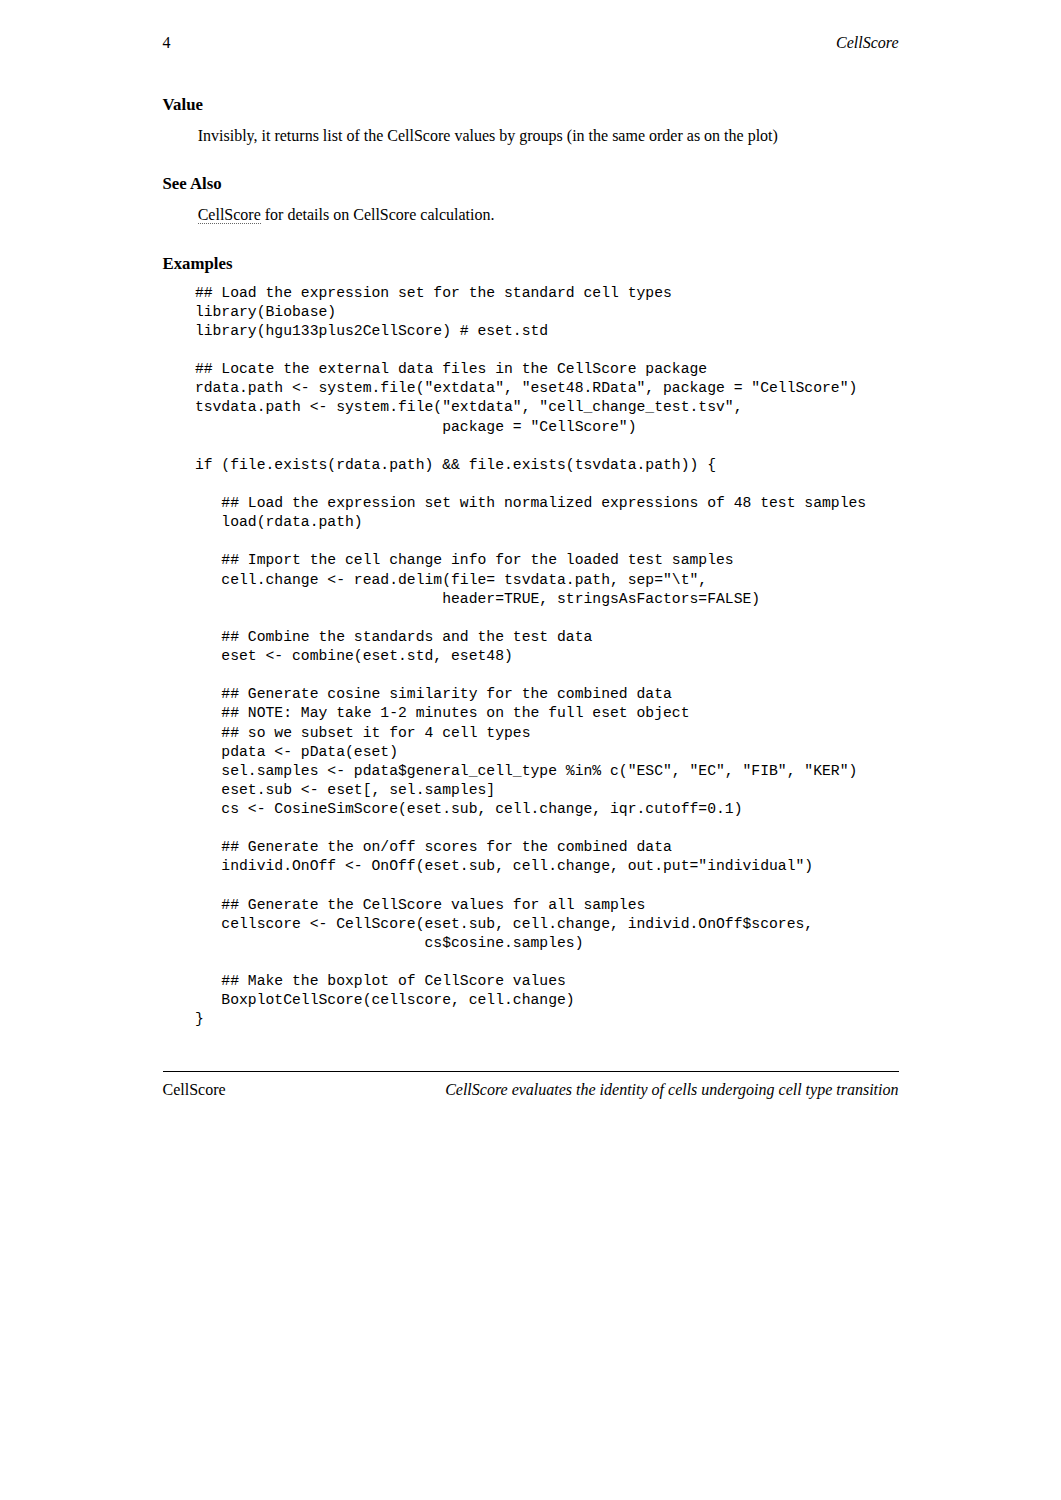4 CellScore
Value
Invisibly, it returns list of the CellScore values by groups (in the same order as on the plot)
See Also
CellScore for details on CellScore calculation.
Examples
## Load the expression set for the standard cell types
library(Biobase)
library(hgu133plus2CellScore) # eset.std

## Locate the external data files in the CellScore package
rdata.path <- system.file("extdata", "eset48.RData", package = "CellScore")
tsvdata.path <- system.file("extdata", "cell_change_test.tsv",
                            package = "CellScore")

if (file.exists(rdata.path) && file.exists(tsvdata.path)) {

   ## Load the expression set with normalized expressions of 48 test samples
   load(rdata.path)

   ## Import the cell change info for the loaded test samples
   cell.change <- read.delim(file= tsvdata.path, sep="\t",
                            header=TRUE, stringsAsFactors=FALSE)

   ## Combine the standards and the test data
   eset <- combine(eset.std, eset48)

   ## Generate cosine similarity for the combined data
   ## NOTE: May take 1-2 minutes on the full eset object
   ## so we subset it for 4 cell types
   pdata <- pData(eset)
   sel.samples <- pdata$general_cell_type %in% c("ESC", "EC", "FIB", "KER")
   eset.sub <- eset[, sel.samples]
   cs <- CosineSimScore(eset.sub, cell.change, iqr.cutoff=0.1)

   ## Generate the on/off scores for the combined data
   individ.OnOff <- OnOff(eset.sub, cell.change, out.put="individual")

   ## Generate the CellScore values for all samples
   cellscore <- CellScore(eset.sub, cell.change, individ.OnOff$scores,
                          cs$cosine.samples)

   ## Make the boxplot of CellScore values
   BoxplotCellScore(cellscore, cell.change)
}
CellScore CellScore evaluates the identity of cells undergoing cell type transition